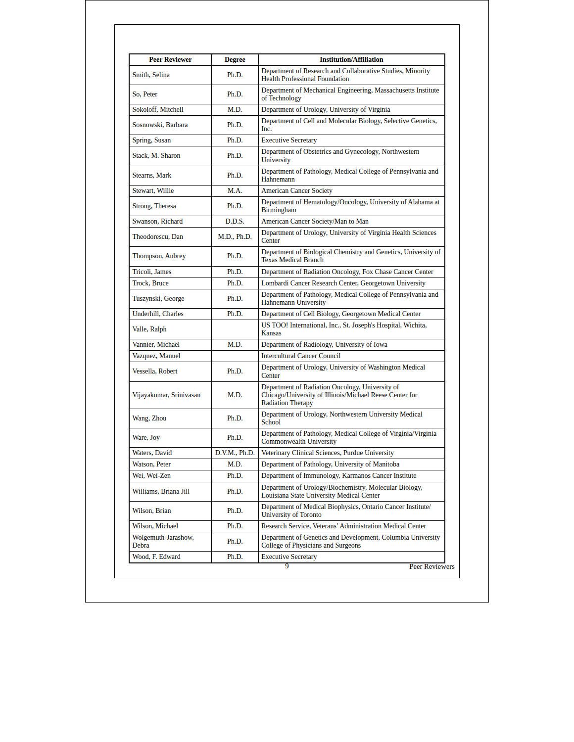| Peer Reviewer | Degree | Institution/Affiliation |
| --- | --- | --- |
| Smith, Selina | Ph.D. | Department of Research and Collaborative Studies, Minority Health Professional Foundation |
| So, Peter | Ph.D. | Department of Mechanical Engineering, Massachusetts Institute of Technology |
| Sokoloff, Mitchell | M.D. | Department of Urology, University of Virginia |
| Sosnowski, Barbara | Ph.D. | Department of Cell and Molecular Biology, Selective Genetics, Inc. |
| Spring, Susan | Ph.D. | Executive Secretary |
| Stack, M. Sharon | Ph.D. | Department of Obstetrics and Gynecology, Northwestern University |
| Stearns, Mark | Ph.D. | Department of Pathology, Medical College of Pennsylvania and Hahnemann |
| Stewart, Willie | M.A. | American Cancer Society |
| Strong, Theresa | Ph.D. | Department of Hematology/Oncology, University of Alabama at Birmingham |
| Swanson, Richard | D.D.S. | American Cancer Society/Man to Man |
| Theodorescu, Dan | M.D., Ph.D. | Department of Urology, University of Virginia Health Sciences Center |
| Thompson, Aubrey | Ph.D. | Department of Biological Chemistry and Genetics, University of Texas Medical Branch |
| Tricoli, James | Ph.D. | Department of Radiation Oncology, Fox Chase Cancer Center |
| Trock, Bruce | Ph.D. | Lombardi Cancer Research Center, Georgetown University |
| Tuszynski, George | Ph.D. | Department of Pathology, Medical College of Pennsylvania and Hahnemann University |
| Underhill, Charles | Ph.D. | Department of Cell Biology, Georgetown Medical Center |
| Valle, Ralph | | US TOO! International, Inc., St. Joseph's Hospital, Wichita, Kansas |
| Vannier, Michael | M.D. | Department of Radiology, University of Iowa |
| Vazquez, Manuel | | Intercultural Cancer Council |
| Vessella, Robert | Ph.D. | Department of Urology, University of Washington Medical Center |
| Vijayakumar, Srinivasan | M.D. | Department of Radiation Oncology, University of Chicago/University of Illinois/Michael Reese Center for Radiation Therapy |
| Wang, Zhou | Ph.D. | Department of Urology, Northwestern University Medical School |
| Ware, Joy | Ph.D. | Department of Pathology, Medical College of Virginia/Virginia Commonwealth University |
| Waters, David | D.V.M., Ph.D. | Veterinary Clinical Sciences, Purdue University |
| Watson, Peter | M.D. | Department of Pathology, University of Manitoba |
| Wei, Wei-Zen | Ph.D. | Department of Immunology, Karmanos Cancer Institute |
| Williams, Briana Jill | Ph.D. | Department of Urology/Biochemistry, Molecular Biology, Louisiana State University Medical Center |
| Wilson, Brian | Ph.D. | Department of Medical Biophysics, Ontario Cancer Institute/ University of Toronto |
| Wilson, Michael | Ph.D. | Research Service, Veterans’ Administration Medical Center |
| Wolgemuth-Jarashow, Debra | Ph.D. | Department of Genetics and Development, Columbia University College of Physicians and Surgeons |
| Wood, F. Edward | Ph.D. | Executive Secretary |
9
Peer Reviewers